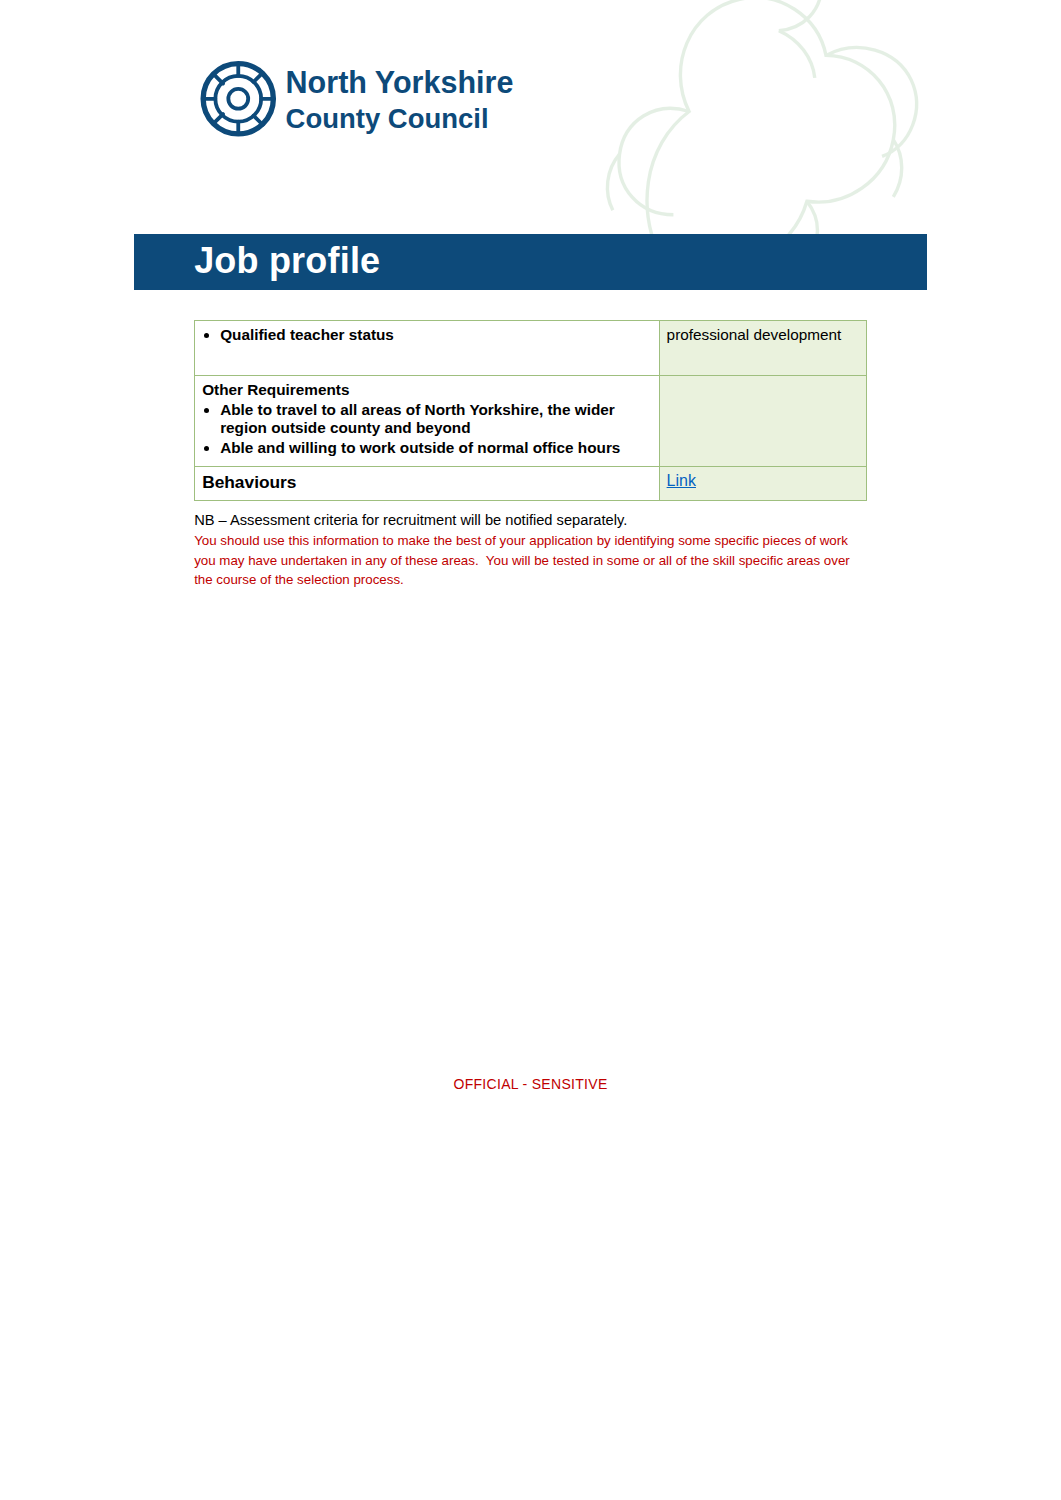North Yorkshire County Council
Job profile
| Qualified teacher status | professional development |
| Other Requirements Able to travel to all areas of North Yorkshire, the wider region outside county and beyond Able and willing to work outside of normal office hours | |
| Behaviours | Link |
NB – Assessment criteria for recruitment will be notified separately.
You should use this information to make the best of your application by identifying some specific pieces of work you may have undertaken in any of these areas. You will be tested in some or all of the skill specific areas over the course of the selection process.
OFFICIAL - SENSITIVE